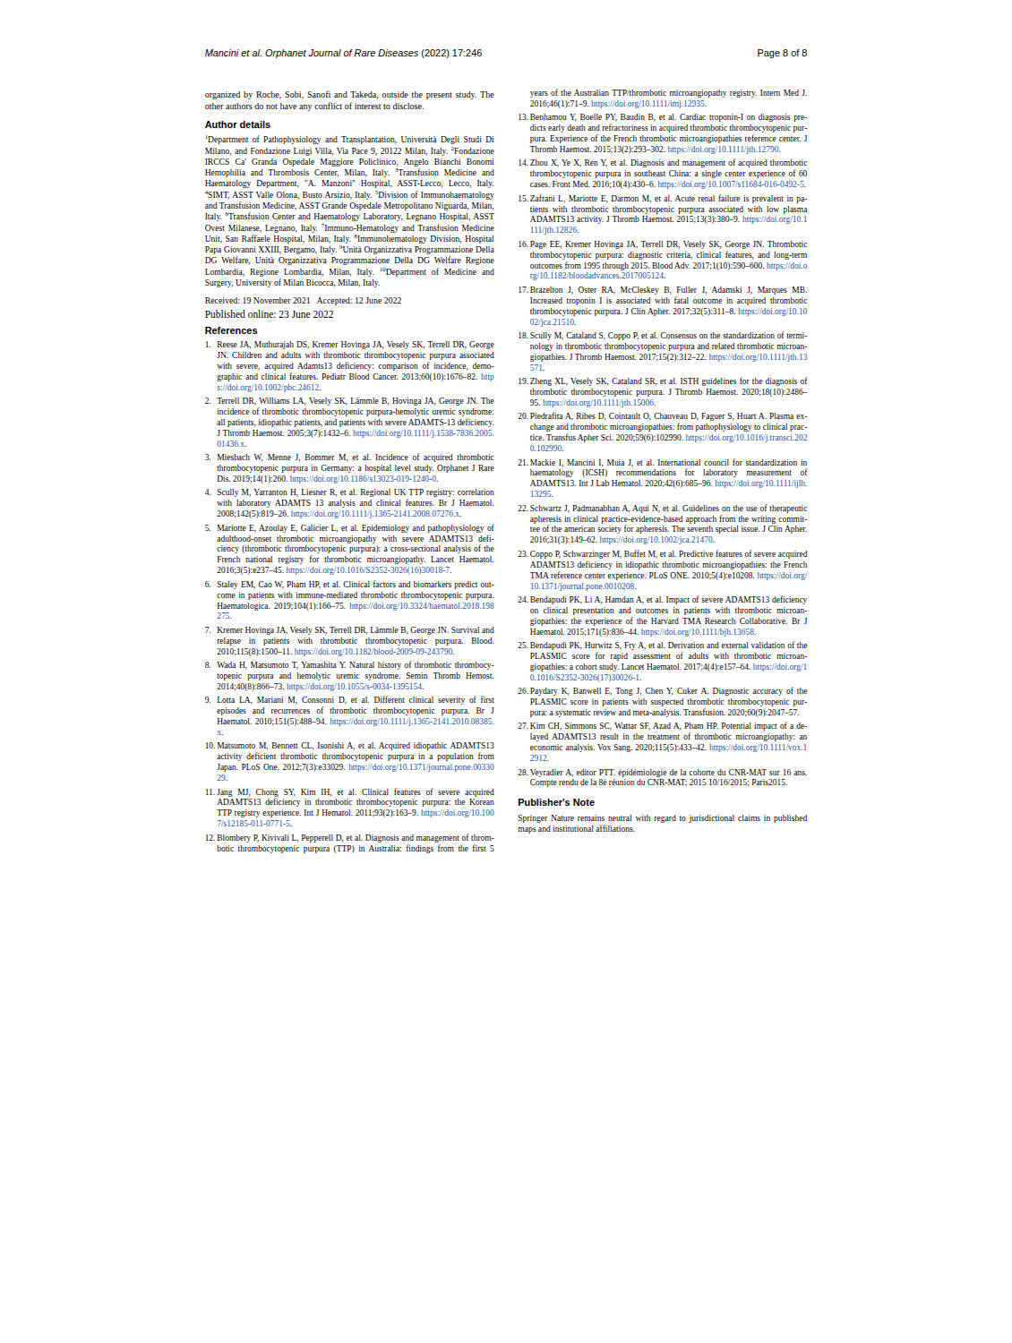Mancini et al. Orphanet Journal of Rare Diseases (2022) 17:246
Page 8 of 8
organized by Roche, Sobi, Sanofi and Takeda, outside the present study. The other authors do not have any conflict of interest to disclose.
Author details
1Department of Pathophysiology and Transplantation, Università Degli Studi Di Milano, and Fondazione Luigi Villa, Via Pace 9, 20122 Milan, Italy. 2Fondazione IRCCS Ca' Granda Ospedale Maggiore Policlinico, Angelo Bianchi Bonomi Hemophilia and Thrombosis Center, Milan, Italy. 3Transfusion Medicine and Haematology Department, "A. Manzoni" Hospital, ASST-Lecco, Lecco, Italy. 4SIMT, ASST Valle Olona, Busto Arsizio, Italy. 5Division of Immunohaematology and Transfusion Medicine, ASST Grande Ospedale Metropolitano Niguarda, Milan, Italy. 6Transfusion Center and Haematology Laboratory, Legnano Hospital, ASST Ovest Milanese, Legnano, Italy. 7Immuno-Hematology and Transfusion Medicine Unit, San Raffaele Hospital, Milan, Italy. 8Immunohematology Division, Hospital Papa Giovanni XXIII, Bergamo, Italy. 9Unità Organizzativa Programmazione Della DG Welfare, Unità Organizzativa Programmazione Della DG Welfare Regione Lombardia, Regione Lombardia, Milan, Italy. 10Department of Medicine and Surgery, University of Milan Bicocca, Milan, Italy.
Received: 19 November 2021 Accepted: 12 June 2022Published online: 23 June 2022
References
Reese JA, Muthurajah DS, Kremer Hovinga JA, Vesely SK, Terrell DR, George JN. Children and adults with thrombotic thrombocytopenic purpura associated with severe, acquired Adamts13 deficiency: comparison of incidence, demographic and clinical features. Pediatr Blood Cancer. 2013;60(10):1676–82. https://doi.org/10.1002/pbc.24612.
Terrell DR, Williams LA, Vesely SK, Lämmle B, Hovinga JA, George JN. The incidence of thrombotic thrombocytopenic purpura-hemolytic uremic syndrome: all patients, idiopathic patients, and patients with severe ADAMTS-13 deficiency. J Thromb Haemost. 2005;3(7):1432–6. https://doi.org/10.1111/j.1538-7836.2005.01436.x.
Miesbach W, Menne J, Bommer M, et al. Incidence of acquired thrombotic thrombocytopenic purpura in Germany: a hospital level study. Orphanet J Rare Dis. 2019;14(1):260. https://doi.org/10.1186/s13023-019-1240-0.
Scully M, Yarranton H, Liesner R, et al. Regional UK TTP registry: correlation with laboratory ADAMTS 13 analysis and clinical features. Br J Haematol. 2008;142(5):819–26. https://doi.org/10.1111/j.1365-2141.2008.07276.x.
Mariotte E, Azoulay E, Galicier L, et al. Epidemiology and pathophysiology of adulthood-onset thrombotic microangiopathy with severe ADAMTS13 deficiency (thrombotic thrombocytopenic purpura): a cross-sectional analysis of the French national registry for thrombotic microangiopathy. Lancet Haematol. 2016;3(5):e237–45. https://doi.org/10.1016/S2352-3026(16)30018-7.
Staley EM, Cao W, Pham HP, et al. Clinical factors and biomarkers predict outcome in patients with immune-mediated thrombotic thrombocytopenic purpura. Haematologica. 2019;104(1):166–75. https://doi.org/10.3324/haematol.2018.198275.
Kremer Hovinga JA, Vesely SK, Terrell DR, Lämmle B, George JN. Survival and relapse in patients with thrombotic thrombocytopenic purpura. Blood. 2010;115(8):1500–11. https://doi.org/10.1182/blood-2009-09-243790.
Wada H, Matsumoto T, Yamashita Y. Natural history of thrombotic thrombocytopenic purpura and hemolytic uremic syndrome. Semin Thromb Hemost. 2014;40(8):866–73. https://doi.org/10.1055/s-0034-1395154.
Lotta LA, Mariani M, Consonni D, et al. Different clinical severity of first episodes and recurrences of thrombotic thrombocytopenic purpura. Br J Haematol. 2010;151(5):488–94. https://doi.org/10.1111/j.1365-2141.2010.08385.x.
Matsumoto M, Bennett CL, Isonishi A, et al. Acquired idiopathic ADAMTS13 activity deficient thrombotic thrombocytopenic purpura in a population from Japan. PLoS One. 2012;7(3):e33029. https://doi.org/10.1371/journal.pone.0033029.
Jang MJ, Chong SY, Kim IH, et al. Clinical features of severe acquired ADAMTS13 deficiency in thrombotic thrombocytopenic purpura: the Korean TTP registry experience. Int J Hematol. 2011;93(2):163–9. https://doi.org/10.1007/s12185-011-0771-5.
Blombery P, Kivivali L, Pepperell D, et al. Diagnosis and management of thrombotic thrombocytopenic purpura (TTP) in Australia: findings from the first 5 years of the Australian TTP/thrombotic microangiopathy registry. Intern Med J. 2016;46(1):71–9. https://doi.org/10.1111/imj.12935.
Benhamou Y, Boelle PY, Baudin B, et al. Cardiac troponin-I on diagnosis predicts early death and refractoriness in acquired thrombotic thrombocytopenic purpura. Experience of the French thrombotic microangiopathies reference center. J Thromb Haemost. 2015;13(2):293–302. https://doi.org/10.1111/jth.12790.
Zhou X, Ye X, Ren Y, et al. Diagnosis and management of acquired thrombotic thrombocytopenic purpura in southeast China: a single center experience of 60 cases. Front Med. 2016;10(4):430–6. https://doi.org/10.1007/s11684-016-0492-5.
Zafrani L, Mariotte E, Darmon M, et al. Acute renal failure is prevalent in patients with thrombotic thrombocytopenic purpura associated with low plasma ADAMTS13 activity. J Thromb Haemost. 2015;13(3):380–9. https://doi.org/10.1111/jth.12826.
Page EE, Kremer Hovinga JA, Terrell DR, Vesely SK, George JN. Thrombotic thrombocytopenic purpura: diagnostic criteria, clinical features, and long-term outcomes from 1995 through 2015. Blood Adv. 2017;1(10):590–600. https://doi.org/10.1182/bloodadvances.2017005124.
Brazelton J, Oster RA, McCleskey B, Fuller J, Adamski J, Marques MB. Increased troponin I is associated with fatal outcome in acquired thrombotic thrombocytopenic purpura. J Clin Apher. 2017;32(5):311–8. https://doi.org/10.1002/jca.21510.
Scully M, Cataland S, Coppo P, et al. Consensus on the standardization of terminology in thrombotic thrombocytopenic purpura and related thrombotic microangiopathies. J Thromb Haemost. 2017;15(2):312–22. https://doi.org/10.1111/jth.13571.
Zheng XL, Vesely SK, Cataland SR, et al. ISTH guidelines for the diagnosis of thrombotic thrombocytopenic purpura. J Thromb Haemost. 2020;18(10):2486–95. https://doi.org/10.1111/jth.15006.
Piedrafita A, Ribes D, Cointault O, Chauveau D, Faguer S, Huart A. Plasma exchange and thrombotic microangiopathies: from pathophysiology to clinical practice. Transfus Apher Sci. 2020;59(6):102990. https://doi.org/10.1016/j.transci.2020.102990.
Mackie I, Mancini I, Muia J, et al. International council for standardization in haematology (ICSH) recommendations for laboratory measurement of ADAMTS13. Int J Lab Hematol. 2020;42(6):685–96. https://doi.org/10.1111/ijlh.13295.
Schwartz J, Padmanabhan A, Aqui N, et al. Guidelines on the use of therapeutic apheresis in clinical practice-evidence-based approach from the writing committee of the american society for apheresis. The seventh special issue. J Clin Apher. 2016;31(3):149–62. https://doi.org/10.1002/jca.21470.
Coppo P, Schwarzinger M, Buffet M, et al. Predictive features of severe acquired ADAMTS13 deficiency in idiopathic thrombotic microangiopathies: the French TMA reference center experience. PLoS ONE. 2010;5(4):e10208. https://doi.org/10.1371/journal.pone.0010208.
Bendapudi PK, Li A, Hamdan A, et al. Impact of severe ADAMTS13 deficiency on clinical presentation and outcomes in patients with thrombotic microangiopathies: the experience of the Harvard TMA Research Collaborative. Br J Haematol. 2015;171(5):836–44. https://doi.org/10.1111/bjh.13658.
Bendapudi PK, Hurwitz S, Fry A, et al. Derivation and external validation of the PLASMIC score for rapid assessment of adults with thrombotic microangiopathies: a cohort study. Lancet Haematol. 2017;4(4):e157–64. https://doi.org/10.1016/S2352-3026(17)30026-1.
Paydary K, Banwell E, Tong J, Chen Y, Cuker A. Diagnostic accuracy of the PLASMIC score in patients with suspected thrombotic thrombocytopenic purpura: a systematic review and meta-analysis. Transfusion. 2020;60(9):2047–57.
Kim CH, Simmons SC, Wattar SF, Azad A, Pham HP. Potential impact of a delayed ADAMTS13 result in the treatment of thrombotic microangiopathy: an economic analysis. Vox Sang. 2020;115(5):433–42. https://doi.org/10.1111/vox.12912.
Veyradier A, editor PTT. épidémiologie de la cohorte du CNR-MAT sur 16 ans. Compte rendu de la 8è réunion du CNR-MAT; 2015 10/16/2015; Paris2015.
Publisher's Note
Springer Nature remains neutral with regard to jurisdictional claims in published maps and institutional affiliations.